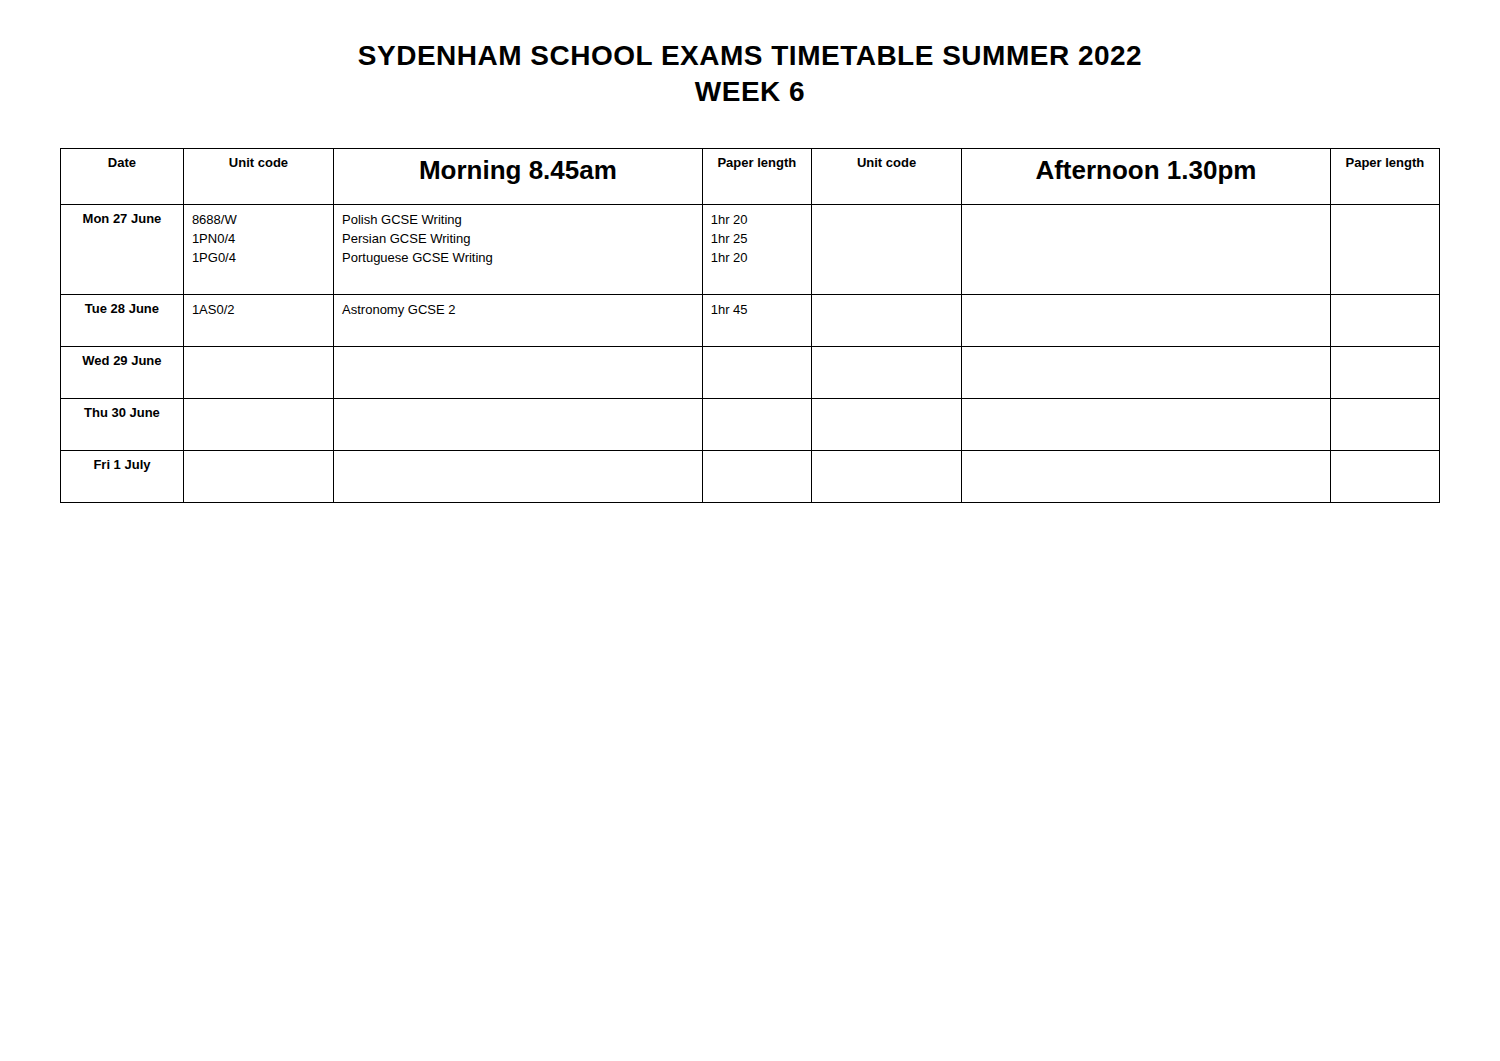SYDENHAM SCHOOL EXAMS TIMETABLE SUMMER 2022
WEEK 6
| Date | Unit code | Morning 8.45am | Paper length | Unit code | Afternoon 1.30pm | Paper length |
| --- | --- | --- | --- | --- | --- | --- |
| Mon 27 June | 8688/W 1PN0/4 1PG0/4 | Polish GCSE Writing Persian GCSE Writing Portuguese GCSE Writing | 1hr 20 1hr 25 1hr 20 | | | |
| Tue 28 June | 1AS0/2 | Astronomy GCSE 2 | 1hr 45 | | | |
| Wed 29 June | | | | | | |
| Thu 30 June | | | | | | |
| Fri 1 July | | | | | | |